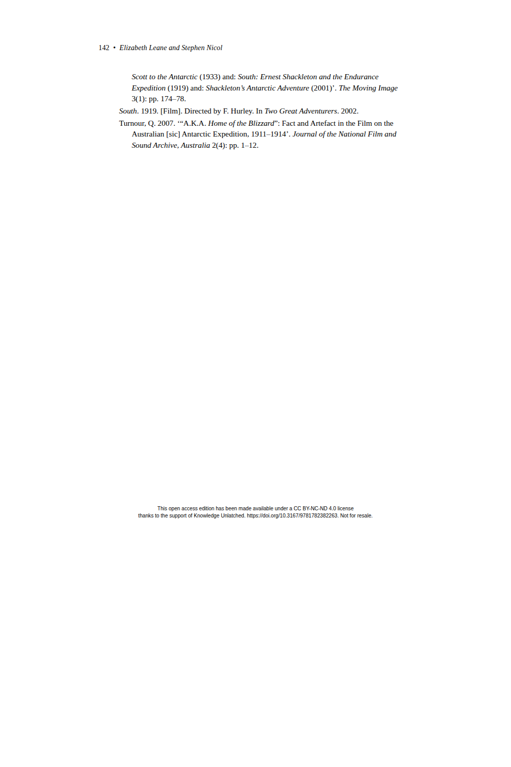142 • Elizabeth Leane and Stephen Nicol
Scott to the Antarctic (1933) and: South: Ernest Shackleton and the Endurance Expedition (1919) and: Shackleton’s Antarctic Adventure (2001)’. The Moving Image 3(1): pp. 174–78.
South. 1919. [Film]. Directed by F. Hurley. In Two Great Adventurers. 2002.
Turnour, Q. 2007. ‘“A.K.A. Home of the Blizzard”: Fact and Artefact in the Film on the Australian [sic] Antarctic Expedition, 1911–1914’. Journal of the National Film and Sound Archive, Australia 2(4): pp. 1–12.
This open access edition has been made available under a CC BY-NC-ND 4.0 license
thanks to the support of Knowledge Unlatched. https://doi.org/10.3167/9781782382263. Not for resale.